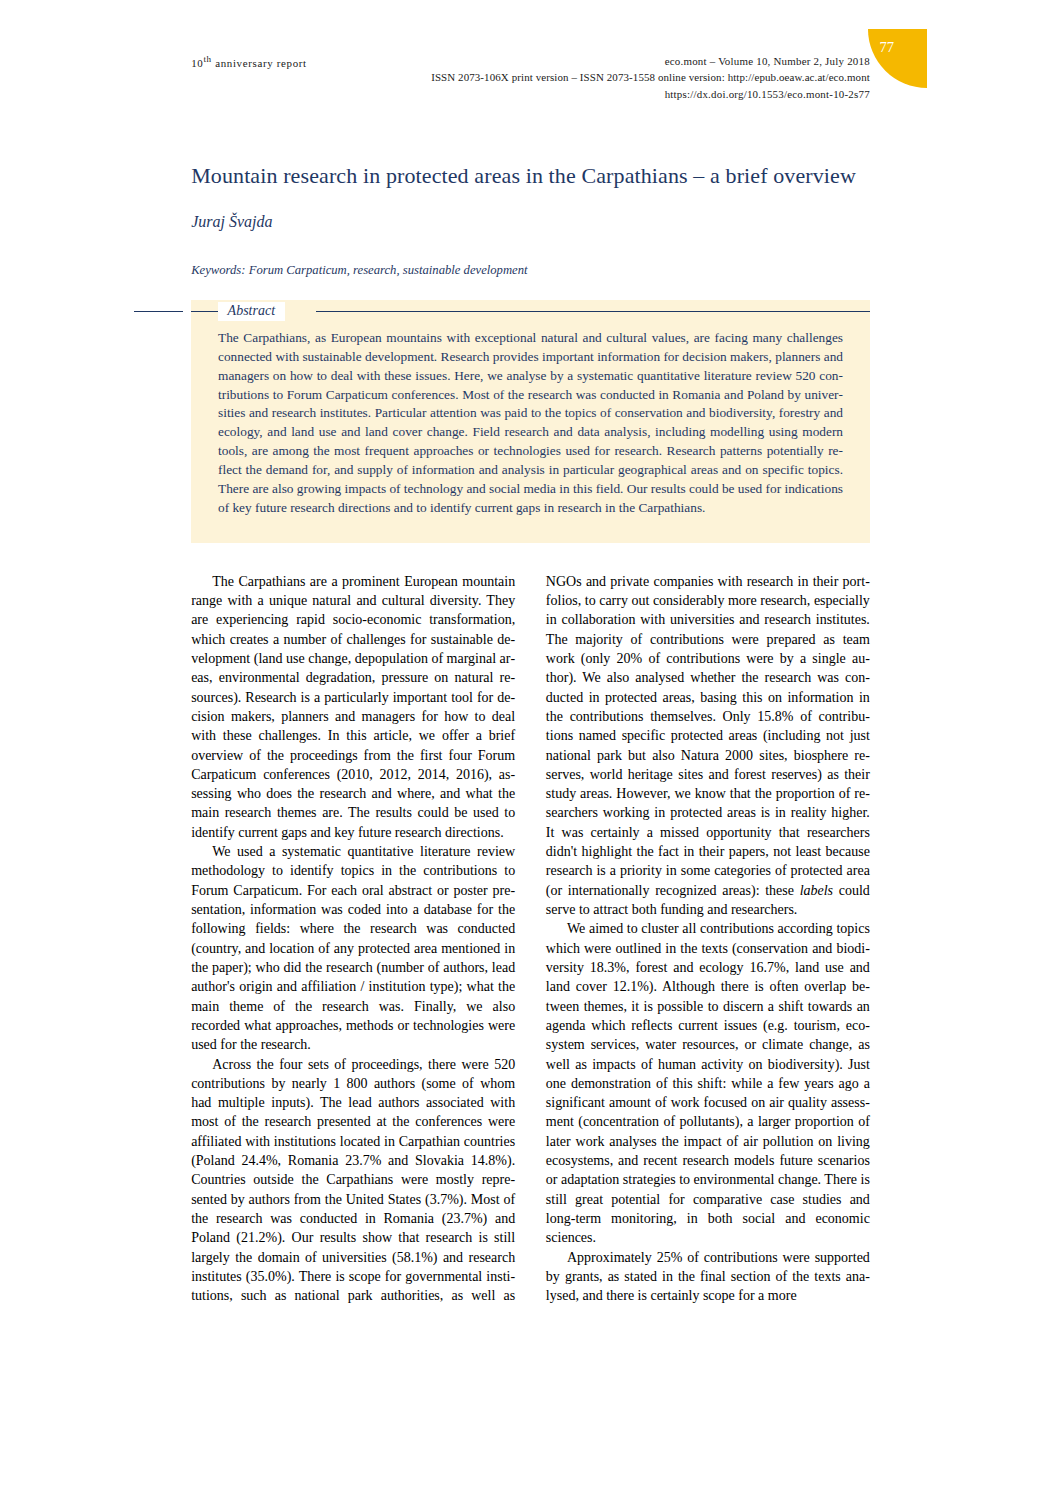77
10th anniversary report
eco.mont – Volume 10, Number 2, July 2018
ISSN 2073-106X print version – ISSN 2073-1558 online version: http://epub.oeaw.ac.at/eco.mont
https://dx.doi.org/10.1553/eco.mont-10-2s77
Mountain research in protected areas in the Carpathians – a brief overview
Juraj Švajda
Keywords: Forum Carpaticum, research, sustainable development
Abstract
The Carpathians, as European mountains with exceptional natural and cultural values, are facing many challenges connected with sustainable development. Research provides important information for decision makers, planners and managers on how to deal with these issues. Here, we analyse by a systematic quantitative literature review 520 contributions to Forum Carpaticum conferences. Most of the research was conducted in Romania and Poland by universities and research institutes. Particular attention was paid to the topics of conservation and biodiversity, forestry and ecology, and land use and land cover change. Field research and data analysis, including modelling using modern tools, are among the most frequent approaches or technologies used for research. Research patterns potentially reflect the demand for, and supply of information and analysis in particular geographical areas and on specific topics. There are also growing impacts of technology and social media in this field. Our results could be used for indications of key future research directions and to identify current gaps in research in the Carpathians.
The Carpathians are a prominent European mountain range with a unique natural and cultural diversity. They are experiencing rapid socio-economic transformation, which creates a number of challenges for sustainable development (land use change, depopulation of marginal areas, environmental degradation, pressure on natural resources). Research is a particularly important tool for decision makers, planners and managers for how to deal with these challenges. In this article, we offer a brief overview of the proceedings from the first four Forum Carpaticum conferences (2010, 2012, 2014, 2016), assessing who does the research and where, and what the main research themes are. The results could be used to identify current gaps and key future research directions.
We used a systematic quantitative literature review methodology to identify topics in the contributions to Forum Carpaticum. For each oral abstract or poster presentation, information was coded into a database for the following fields: where the research was conducted (country, and location of any protected area mentioned in the paper); who did the research (number of authors, lead author's origin and affiliation / institution type); what the main theme of the research was. Finally, we also recorded what approaches, methods or technologies were used for the research.
Across the four sets of proceedings, there were 520 contributions by nearly 1 800 authors (some of whom had multiple inputs). The lead authors associated with most of the research presented at the conferences were affiliated with institutions located in Carpathian countries (Poland 24.4%, Romania 23.7% and Slovakia 14.8%). Countries outside the Carpathians were mostly represented by authors from the United States (3.7%). Most of the research was conducted in Romania (23.7%) and Poland (21.2%). Our results show that research is still largely the domain of universities (58.1%) and research institutes (35.0%). There is scope for governmental institutions, such as national park authorities, as well as NGOs and private companies with research in their portfolios, to carry out considerably more research, especially in collaboration with universities and research institutes. The majority of contributions were prepared as team work (only 20% of contributions were by a single author). We also analysed whether the research was conducted in protected areas, basing this on information in the contributions themselves. Only 15.8% of contributions named specific protected areas (including not just national park but also Natura 2000 sites, biosphere reserves, world heritage sites and forest reserves) as their study areas. However, we know that the proportion of researchers working in protected areas is in reality higher. It was certainly a missed opportunity that researchers didn't highlight the fact in their papers, not least because research is a priority in some categories of protected area (or internationally recognized areas): these labels could serve to attract both funding and researchers.
We aimed to cluster all contributions according topics which were outlined in the texts (conservation and biodiversity 18.3%, forest and ecology 16.7%, land use and land cover 12.1%). Although there is often overlap between themes, it is possible to discern a shift towards an agenda which reflects current issues (e.g. tourism, ecosystem services, water resources, or climate change, as well as impacts of human activity on biodiversity). Just one demonstration of this shift: while a few years ago a significant amount of work focused on air quality assessment (concentration of pollutants), a larger proportion of later work analyses the impact of air pollution on living ecosystems, and recent research models future scenarios or adaptation strategies to environmental change. There is still great potential for comparative case studies and long-term monitoring, in both social and economic sciences.
Approximately 25% of contributions were supported by grants, as stated in the final section of the texts analysed, and there is certainly scope for a more